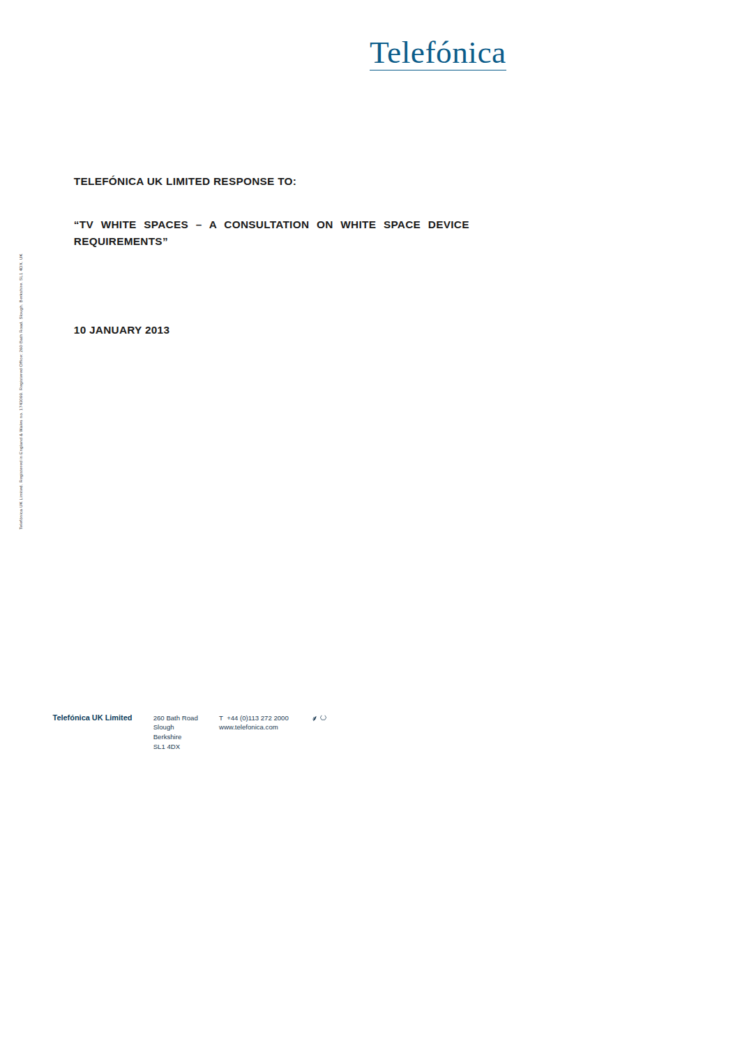Telefónica
Telefónica UK Limited. Registered in England & Wales no. 1743099. Registered Office: 260 Bath Road. Slough. Berkshire. SL1 4DX. UK
TELEFÓNICA UK LIMITED RESPONSE TO:
“TV WHITE SPACES – A CONSULTATION ON WHITE SPACE DEVICE REQUIREMENTS”
10 JANUARY 2013
Telefónica UK Limited
260 Bath Road
Slough
Berkshire
SL1 4DX
T +44 (0)113 272 2000
www.telefonica.com